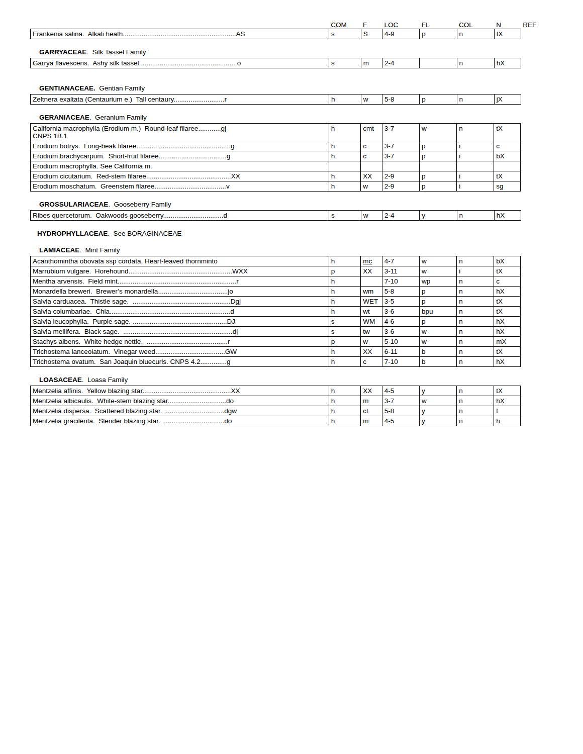| | COM | F | LOC | FL | COL | N | REF |
| Frankenia salina. Alkali heath ............................................................ AS | s | S | 4-9 | p | n | tX |
GARRYACEAE. Silk Tassel Family
| Garrya flavescens. Ashy silk tassel .................................................... o | s | m | 2-4 | | n | hX |
GENTIANACEAE. Gentian Family
| Zeltnera exaltata (Centaurium e.) Tall centaury ........................... r | h | w | 5-8 | p | n | jX |
GERANIACEAE. Geranium Family
| California macrophylla (Erodium m.) Round-leaf filaree ............ gj CNPS 1B.1 | h | cmt | 3-7 | w | n | tX |
| Erodium botrys. Long-beak filaree .................................................. g | h | c | 3-7 | p | i | c |
| Erodium brachycarpum. Short-fruit filaree. ................................... g | h | c | 3-7 | p | i | bX |
| Erodium macrophylla. See California m. | | | | | | |
| Erodium cicutarium. Red-stem filaree ............................................. XX | h | XX | 2-9 | p | i | tX |
| Erodium moschatum. Greenstem filaree. ..................................... v | h | w | 2-9 | p | i | sg |
GROSSULARIACEAE. Gooseberry Family
| Ribes quercetorum. Oakwoods gooseberry ................................ d | s | w | 2-4 | y | n | hX |
HYDROPHYLLACEAE. See BORAGINACEAE
LAMIACEAE. Mint Family
| Acanthomintha obovata ssp cordata. Heart-leaved thornminto | h | mc | 4-7 | w | n | bX |
| Marrubium vulgare. Horehound ....................................................... WXX | p | XX | 3-11 | w | i | tX |
| Mentha arvensis. Field mint ............................................................... r | h | | 7-10 | wp | n | c |
| Monardella breweri. Brewer’s monardella ..................................... jo | h | wm | 5-8 | p | n | hX |
| Salvia carduacea. Thistle sage. .................................................... Dgj | h | WET | 3-5 | p | n | tX |
| Salvia columbariae. Chia ................................................................ d | h | wt | 3-6 | bpu | n | tX |
| Salvia leucophylla. Purple sage. .................................................. DJ | s | WM | 4-6 | p | n | hX |
| Salvia mellifera. Black sage. .......................................................... dj | s | tw | 3-6 | w | n | hX |
| Stachys albens. White hedge nettle. ........................................... r | p | w | 5-10 | w | n | mX |
| Trichostema lanceolatum. Vinegar weed ..................................... GW | h | XX | 6-11 | b | n | tX |
| Trichostema ovatum. San Joaquin bluecurls. CNPS 4.2. ............. g | h | c | 7-10 | b | n | hX |
LOASACEAE. Loasa Family
| Mentzelia affinis. Yellow blazing star. .............................................. XX | h | XX | 4-5 | y | n | tX |
| Mentzelia albicaulis. White-stem blazing star ............................... do | h | m | 3-7 | w | n | hX |
| Mentzelia dispersa. Scattered blazing star. ............................... dgw | h | ct | 5-8 | y | n | t |
| Mentzelia gracilenta. Slender blazing star. ................................ do | h | m | 4-5 | y | n | h |